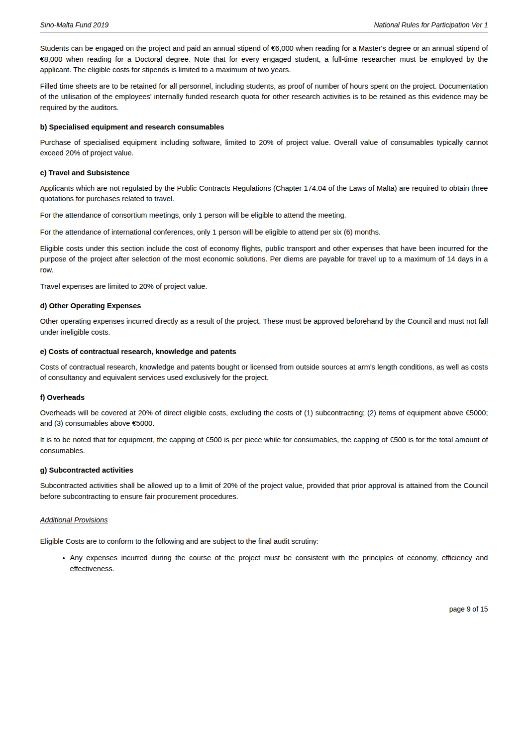Sino-Malta Fund 2019 National Rules for Participation Ver 1
Students can be engaged on the project and paid an annual stipend of €6,000 when reading for a Master's degree or an annual stipend of €8,000 when reading for a Doctoral degree. Note that for every engaged student, a full-time researcher must be employed by the applicant. The eligible costs for stipends is limited to a maximum of two years.
Filled time sheets are to be retained for all personnel, including students, as proof of number of hours spent on the project. Documentation of the utilisation of the employees' internally funded research quota for other research activities is to be retained as this evidence may be required by the auditors.
b) Specialised equipment and research consumables
Purchase of specialised equipment including software, limited to 20% of project value. Overall value of consumables typically cannot exceed 20% of project value.
c) Travel and Subsistence
Applicants which are not regulated by the Public Contracts Regulations (Chapter 174.04 of the Laws of Malta) are required to obtain three quotations for purchases related to travel.
For the attendance of consortium meetings, only 1 person will be eligible to attend the meeting.
For the attendance of international conferences, only 1 person will be eligible to attend per six (6) months.
Eligible costs under this section include the cost of economy flights, public transport and other expenses that have been incurred for the purpose of the project after selection of the most economic solutions. Per diems are payable for travel up to a maximum of 14 days in a row.
Travel expenses are limited to 20% of project value.
d) Other Operating Expenses
Other operating expenses incurred directly as a result of the project. These must be approved beforehand by the Council and must not fall under ineligible costs.
e) Costs of contractual research, knowledge and patents
Costs of contractual research, knowledge and patents bought or licensed from outside sources at arm's length conditions, as well as costs of consultancy and equivalent services used exclusively for the project.
f) Overheads
Overheads will be covered at 20% of direct eligible costs, excluding the costs of (1) subcontracting; (2) items of equipment above €5000; and (3) consumables above €5000.
It is to be noted that for equipment, the capping of €500 is per piece while for consumables, the capping of €500 is for the total amount of consumables.
g) Subcontracted activities
Subcontracted activities shall be allowed up to a limit of 20% of the project value, provided that prior approval is attained from the Council before subcontracting to ensure fair procurement procedures.
Additional Provisions
Eligible Costs are to conform to the following and are subject to the final audit scrutiny:
Any expenses incurred during the course of the project must be consistent with the principles of economy, efficiency and effectiveness.
page 9 of 15